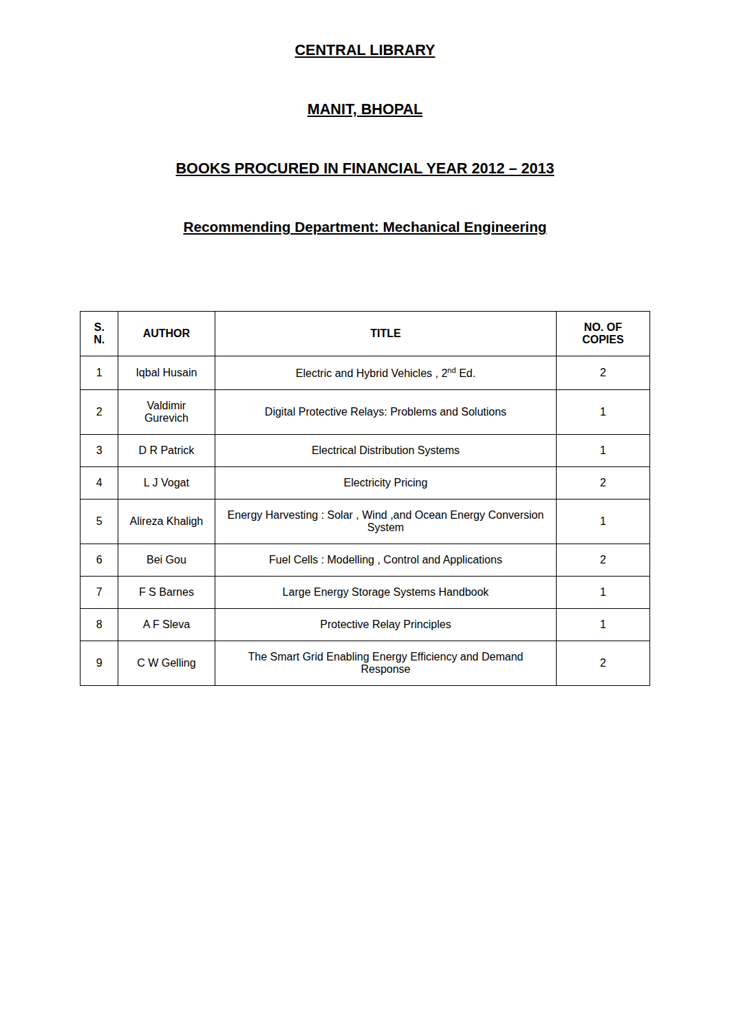CENTRAL LIBRARY
MANIT, BHOPAL
BOOKS PROCURED IN FINANCIAL YEAR 2012 – 2013
Recommending Department: Mechanical Engineering
| S. N. | AUTHOR | TITLE | NO. OF COPIES |
| --- | --- | --- | --- |
| 1 | Iqbal Husain | Electric and Hybrid Vehicles , 2 nd Ed. | 2 |
| 2 | Valdimir Gurevich | Digital Protective Relays: Problems and Solutions | 1 |
| 3 | D R Patrick | Electrical Distribution Systems | 1 |
| 4 | L J Vogat | Electricity Pricing | 2 |
| 5 | Alireza Khaligh | Energy Harvesting : Solar , Wind ,and Ocean Energy Conversion System | 1 |
| 6 | Bei Gou | Fuel Cells : Modelling , Control and Applications | 2 |
| 7 | F S Barnes | Large Energy Storage Systems Handbook | 1 |
| 8 | A F Sleva | Protective Relay Principles | 1 |
| 9 | C W Gelling | The Smart Grid Enabling Energy Efficiency and Demand Response | 2 |